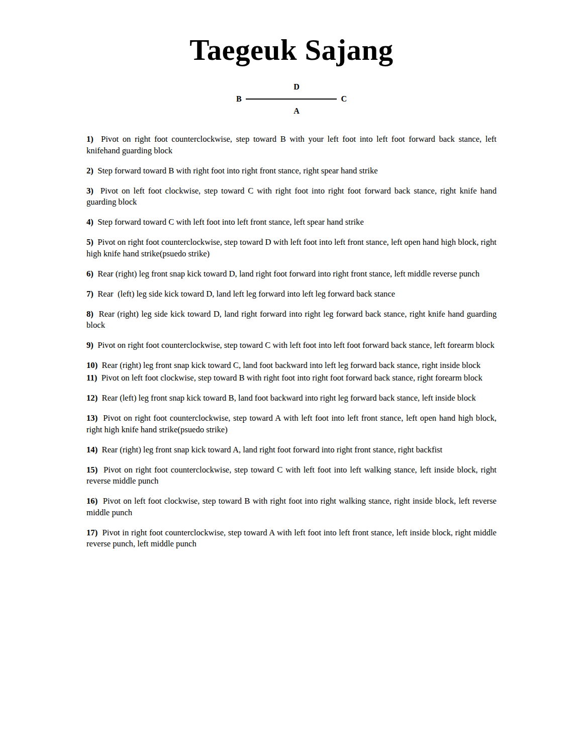Taegeuk Sajang
D
B C
A
1) Pivot on right foot counterclockwise, step toward B with your left foot into left foot forward back stance, left knifehand guarding block
2) Step forward toward B with right foot into right front stance, right spear hand strike
3) Pivot on left foot clockwise, step toward C with right foot into right foot forward back stance, right knife hand guarding block
4) Step forward toward C with left foot into left front stance, left spear hand strike
5) Pivot on right foot counterclockwise, step toward D with left foot into left front stance, left open hand high block, right high knife hand strike(psuedo strike)
6) Rear (right) leg front snap kick toward D, land right foot forward into right front stance, left middle reverse punch
7) Rear (left) leg side kick toward D, land left leg forward into left leg forward back stance
8) Rear (right) leg side kick toward D, land right forward into right leg forward back stance, right knife hand guarding block
9) Pivot on right foot counterclockwise, step toward C with left foot into left foot forward back stance, left forearm block
10) Rear (right) leg front snap kick toward C, land foot backward into left leg forward back stance, right inside block
11) Pivot on left foot clockwise, step toward B with right foot into right foot forward back stance, right forearm block
12) Rear (left) leg front snap kick toward B, land foot backward into right leg forward back stance, left inside block
13) Pivot on right foot counterclockwise, step toward A with left foot into left front stance, left open hand high block, right high knife hand strike(psuedo strike)
14) Rear (right) leg front snap kick toward A, land right foot forward into right front stance, right backfist
15) Pivot on right foot counterclockwise, step toward C with left foot into left walking stance, left inside block, right reverse middle punch
16) Pivot on left foot clockwise, step toward B with right foot into right walking stance, right inside block, left reverse middle punch
17) Pivot in right foot counterclockwise, step toward A with left foot into left front stance, left inside block, right middle reverse punch, left middle punch